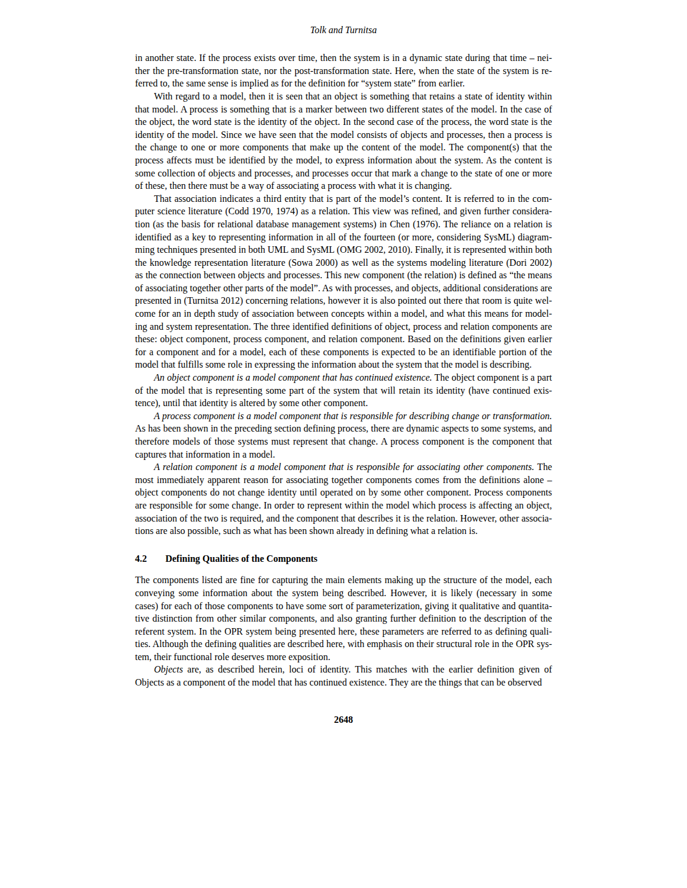Tolk and Turnitsa
in another state. If the process exists over time, then the system is in a dynamic state during that time – neither the pre-transformation state, nor the post-transformation state. Here, when the state of the system is referred to, the same sense is implied as for the definition for “system state” from earlier.
With regard to a model, then it is seen that an object is something that retains a state of identity within that model. A process is something that is a marker between two different states of the model. In the case of the object, the word state is the identity of the object. In the second case of the process, the word state is the identity of the model. Since we have seen that the model consists of objects and processes, then a process is the change to one or more components that make up the content of the model. The component(s) that the process affects must be identified by the model, to express information about the system. As the content is some collection of objects and processes, and processes occur that mark a change to the state of one or more of these, then there must be a way of associating a process with what it is changing.
That association indicates a third entity that is part of the model’s content. It is referred to in the computer science literature (Codd 1970, 1974) as a relation. This view was refined, and given further consideration (as the basis for relational database management systems) in Chen (1976). The reliance on a relation is identified as a key to representing information in all of the fourteen (or more, considering SysML) diagramming techniques presented in both UML and SysML (OMG 2002, 2010). Finally, it is represented within both the knowledge representation literature (Sowa 2000) as well as the systems modeling literature (Dori 2002) as the connection between objects and processes. This new component (the relation) is defined as “the means of associating together other parts of the model”. As with processes, and objects, additional considerations are presented in (Turnitsa 2012) concerning relations, however it is also pointed out there that room is quite welcome for an in depth study of association between concepts within a model, and what this means for modeling and system representation. The three identified definitions of object, process and relation components are these: object component, process component, and relation component. Based on the definitions given earlier for a component and for a model, each of these components is expected to be an identifiable portion of the model that fulfills some role in expressing the information about the system that the model is describing.
An object component is a model component that has continued existence. The object component is a part of the model that is representing some part of the system that will retain its identity (have continued existence), until that identity is altered by some other component.
A process component is a model component that is responsible for describing change or transformation. As has been shown in the preceding section defining process, there are dynamic aspects to some systems, and therefore models of those systems must represent that change. A process component is the component that captures that information in a model.
A relation component is a model component that is responsible for associating other components. The most immediately apparent reason for associating together components comes from the definitions alone – object components do not change identity until operated on by some other component. Process components are responsible for some change. In order to represent within the model which process is affecting an object, association of the two is required, and the component that describes it is the relation. However, other associations are also possible, such as what has been shown already in defining what a relation is.
4.2 Defining Qualities of the Components
The components listed are fine for capturing the main elements making up the structure of the model, each conveying some information about the system being described. However, it is likely (necessary in some cases) for each of those components to have some sort of parameterization, giving it qualitative and quantitative distinction from other similar components, and also granting further definition to the description of the referent system. In the OPR system being presented here, these parameters are referred to as defining qualities. Although the defining qualities are described here, with emphasis on their structural role in the OPR system, their functional role deserves more exposition.
Objects are, as described herein, loci of identity. This matches with the earlier definition given of Objects as a component of the model that has continued existence. They are the things that can be observed
2648